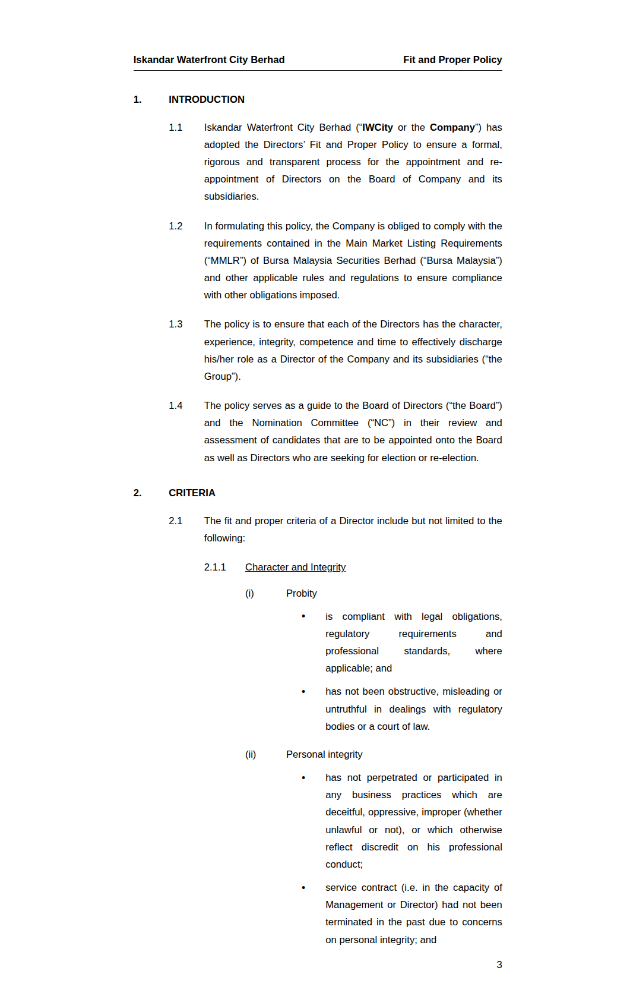Iskandar Waterfront City Berhad Fit and Proper Policy
1.
INTRODUCTION
1.1
Iskandar Waterfront City Berhad (“IWCity or the Company”) has adopted the Directors’ Fit and Proper Policy to ensure a formal, rigorous and transparent process for the appointment and re-appointment of Directors on the Board of Company and its subsidiaries.
1.2
In formulating this policy, the Company is obliged to comply with the requirements contained in the Main Market Listing Requirements (“MMLR”) of Bursa Malaysia Securities Berhad (“Bursa Malaysia”) and other applicable rules and regulations to ensure compliance with other obligations imposed.
1.3
The policy is to ensure that each of the Directors has the character, experience, integrity, competence and time to effectively discharge his/her role as a Director of the Company and its subsidiaries (“the Group”).
1.4
The policy serves as a guide to the Board of Directors (“the Board”) and the Nomination Committee (“NC”) in their review and assessment of candidates that are to be appointed onto the Board as well as Directors who are seeking for election or re-election.
2.
CRITERIA
2.1
The fit and proper criteria of a Director include but not limited to the following:
2.1.1
Character and Integrity
(i)
Probity
is compliant with legal obligations, regulatory requirements and professional standards, where applicable; and
has not been obstructive, misleading or untruthful in dealings with regulatory bodies or a court of law.
(ii)
Personal integrity
has not perpetrated or participated in any business practices which are deceitful, oppressive, improper (whether unlawful or not), or which otherwise reflect discredit on his professional conduct;
service contract (i.e. in the capacity of Management or Director) had not been terminated in the past due to concerns on personal integrity; and
3